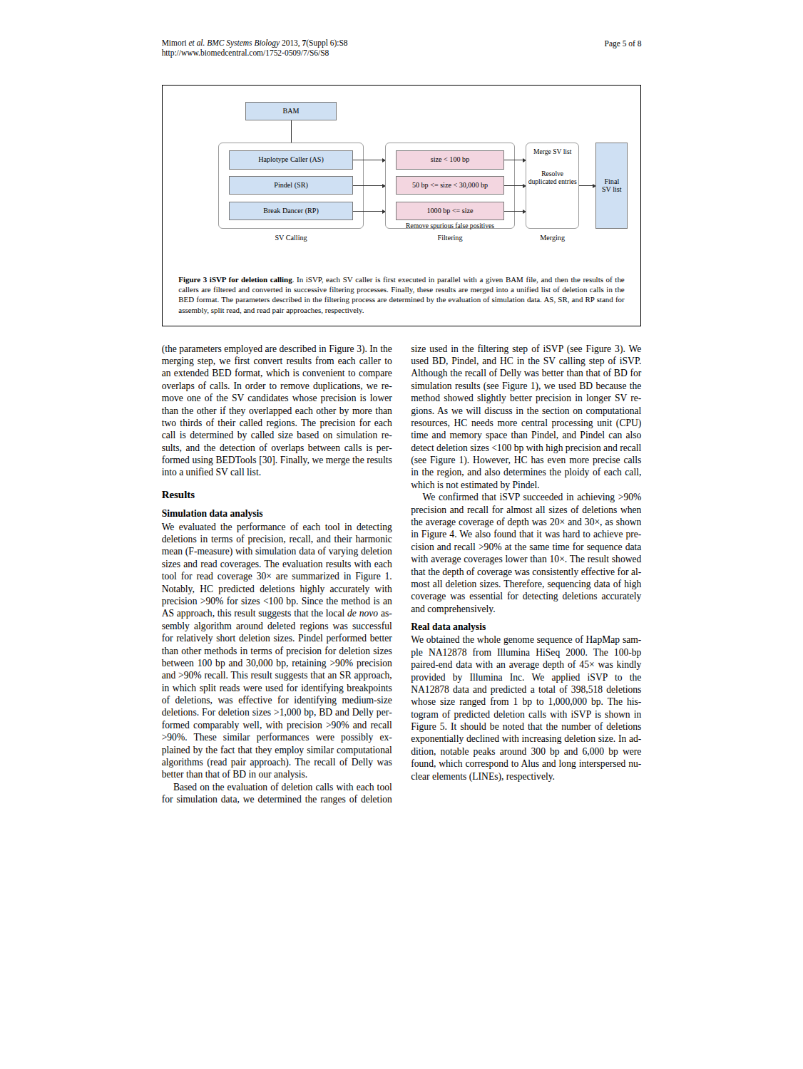Mimori et al. BMC Systems Biology 2013, 7(Suppl 6):S8
http://www.biomedcentral.com/1752-0509/7/S6/S8
Page 5 of 8
BAM
Haplotype Caller (AS)
Pindel (SR)
Break Dancer (RP)
SV Calling
size < 100 bp
50 bp <= size < 30,000 bp
1000 bp <= size
Remove spurious false positives
Filtering
Merge SV list
Resolve duplicated entries
Merging
Final
SV list
Figure 3 iSVP for deletion calling. In iSVP, each SV caller is first executed in parallel with a given BAM file, and then the results of the callers are filtered and converted in successive filtering processes. Finally, these results are merged into a unified list of deletion calls in the BED format. The parameters described in the filtering process are determined by the evaluation of simulation data. AS, SR, and RP stand for assembly, split read, and read pair approaches, respectively.
(the parameters employed are described in Figure 3). In the merging step, we first convert results from each caller to an extended BED format, which is convenient to compare overlaps of calls. In order to remove duplications, we remove one of the SV candidates whose precision is lower than the other if they overlapped each other by more than two thirds of their called regions. The precision for each call is determined by called size based on simulation results, and the detection of overlaps between calls is performed using BEDTools [30]. Finally, we merge the results into a unified SV call list.
Results
Simulation data analysis
We evaluated the performance of each tool in detecting deletions in terms of precision, recall, and their harmonic mean (F-measure) with simulation data of varying deletion sizes and read coverages. The evaluation results with each tool for read coverage 30× are summarized in Figure 1. Notably, HC predicted deletions highly accurately with precision >90% for sizes <100 bp. Since the method is an AS approach, this result suggests that the local de novo assembly algorithm around deleted regions was successful for relatively short deletion sizes. Pindel performed better than other methods in terms of precision for deletion sizes between 100 bp and 30,000 bp, retaining >90% precision and >90% recall. This result suggests that an SR approach, in which split reads were used for identifying breakpoints of deletions, was effective for identifying medium-size deletions. For deletion sizes >1,000 bp, BD and Delly performed comparably well, with precision >90% and recall >90%. These similar performances were possibly explained by the fact that they employ similar computational algorithms (read pair approach). The recall of Delly was better than that of BD in our analysis.
Based on the evaluation of deletion calls with each tool for simulation data, we determined the ranges of deletion size used in the filtering step of iSVP (see Figure 3). We used BD, Pindel, and HC in the SV calling step of iSVP. Although the recall of Delly was better than that of BD for simulation results (see Figure 1), we used BD because the method showed slightly better precision in longer SV regions. As we will discuss in the section on computational resources, HC needs more central processing unit (CPU) time and memory space than Pindel, and Pindel can also detect deletion sizes <100 bp with high precision and recall (see Figure 1). However, HC has even more precise calls in the region, and also determines the ploidy of each call, which is not estimated by Pindel.
We confirmed that iSVP succeeded in achieving >90% precision and recall for almost all sizes of deletions when the average coverage of depth was 20× and 30×, as shown in Figure 4. We also found that it was hard to achieve precision and recall >90% at the same time for sequence data with average coverages lower than 10×. The result showed that the depth of coverage was consistently effective for almost all deletion sizes. Therefore, sequencing data of high coverage was essential for detecting deletions accurately and comprehensively.
Real data analysis
We obtained the whole genome sequence of HapMap sample NA12878 from Illumina HiSeq 2000. The 100-bp paired-end data with an average depth of 45× was kindly provided by Illumina Inc. We applied iSVP to the NA12878 data and predicted a total of 398,518 deletions whose size ranged from 1 bp to 1,000,000 bp. The histogram of predicted deletion calls with iSVP is shown in Figure 5. It should be noted that the number of deletions exponentially declined with increasing deletion size. In addition, notable peaks around 300 bp and 6,000 bp were found, which correspond to Alus and long interspersed nuclear elements (LINEs), respectively.